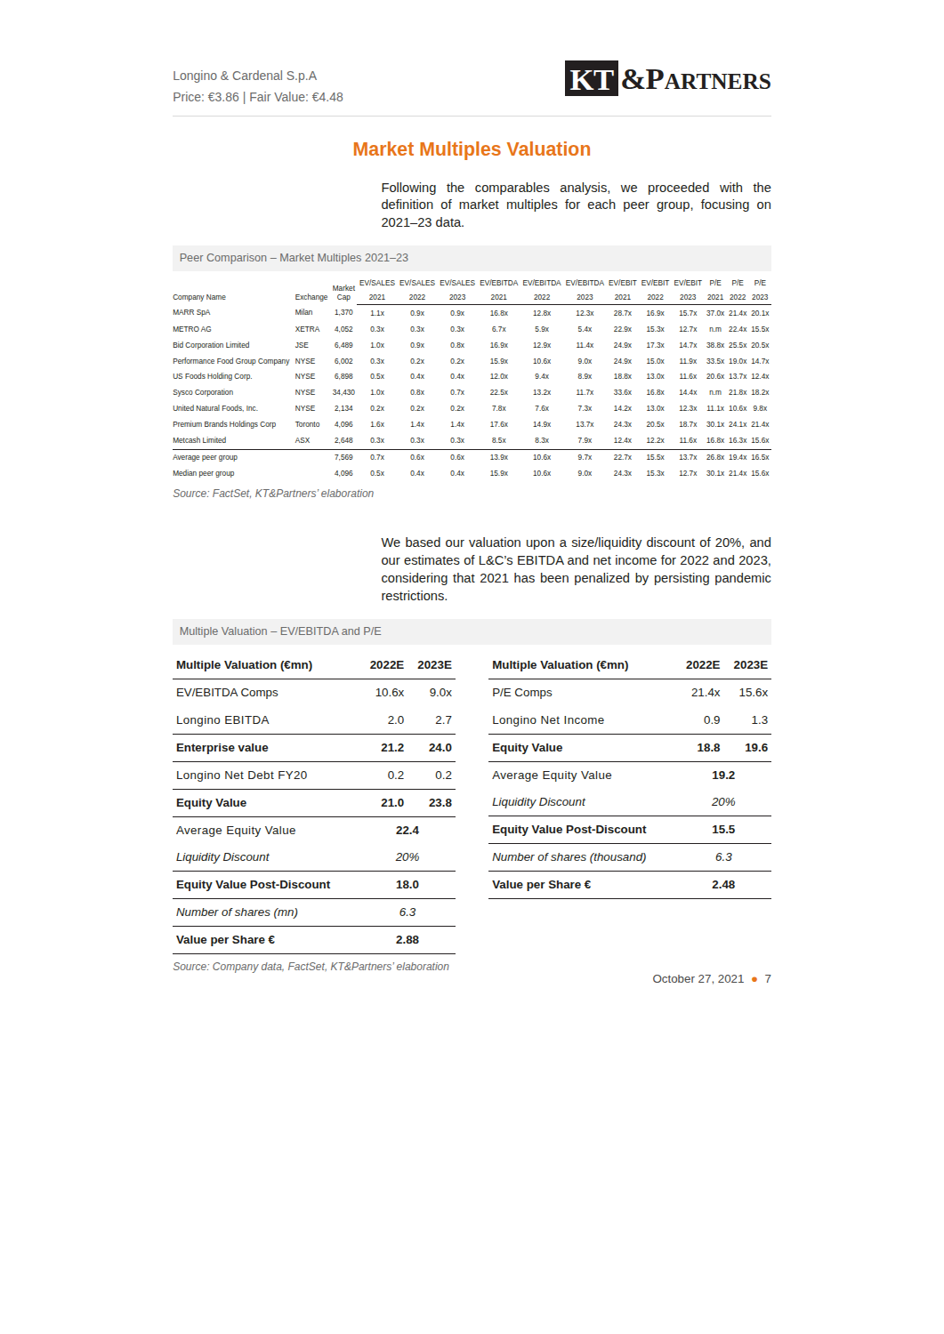Longino & Cardenal S.p.A
Price: €3.86 | Fair Value: €4.48
KT&PARTNERS
Market Multiples Valuation
Following the comparables analysis, we proceeded with the definition of market multiples for each peer group, focusing on 2021–23 data.
Peer Comparison – Market Multiples 2021–23
| Company Name | Exchange | Market Cap | EV/SALES | EV/SALES | EV/SALES | EV/EBITDA | EV/EBITDA | EV/EBITDA | EV/EBIT | EV/EBIT | EV/EBIT | P/E | P/E | P/E |
| --- | --- | --- | --- | --- | --- | --- | --- | --- | --- | --- | --- | --- | --- | --- |
| 2021 | 2022 | 2023 | 2021 | 2022 | 2023 | 2021 | 2022 | 2023 | 2021 | 2022 | 2023 |
| MARR SpA | Milan | 1,370 | 1.1x | 0.9x | 0.9x | 16.8x | 12.8x | 12.3x | 28.7x | 16.9x | 15.7x | 37.0x | 21.4x | 20.1x |
| METRO AG | XETRA | 4,052 | 0.3x | 0.3x | 0.3x | 6.7x | 5.9x | 5.4x | 22.9x | 15.3x | 12.7x | n.m | 22.4x | 15.5x |
| Bid Corporation Limited | JSE | 6,489 | 1.0x | 0.9x | 0.8x | 16.9x | 12.9x | 11.4x | 24.9x | 17.3x | 14.7x | 38.8x | 25.5x | 20.5x |
| Performance Food Group Company | NYSE | 6,002 | 0.3x | 0.2x | 0.2x | 15.9x | 10.6x | 9.0x | 24.9x | 15.0x | 11.9x | 33.5x | 19.0x | 14.7x |
| US Foods Holding Corp. | NYSE | 6,898 | 0.5x | 0.4x | 0.4x | 12.0x | 9.4x | 8.9x | 18.8x | 13.0x | 11.6x | 20.6x | 13.7x | 12.4x |
| Sysco Corporation | NYSE | 34,430 | 1.0x | 0.8x | 0.7x | 22.5x | 13.2x | 11.7x | 33.6x | 16.8x | 14.4x | n.m | 21.8x | 18.2x |
| United Natural Foods, Inc. | NYSE | 2,134 | 0.2x | 0.2x | 0.2x | 7.8x | 7.6x | 7.3x | 14.2x | 13.0x | 12.3x | 11.1x | 10.6x | 9.8x |
| Premium Brands Holdings Corp | Toronto | 4,096 | 1.6x | 1.4x | 1.4x | 17.6x | 14.9x | 13.7x | 24.3x | 20.5x | 18.7x | 30.1x | 24.1x | 21.4x |
| Metcash Limited | ASX | 2,648 | 0.3x | 0.3x | 0.3x | 8.5x | 8.3x | 7.9x | 12.4x | 12.2x | 11.6x | 16.8x | 16.3x | 15.6x |
| Average peer group | | 7,569 | 0.7x | 0.6x | 0.6x | 13.9x | 10.6x | 9.7x | 22.7x | 15.5x | 13.7x | 26.8x | 19.4x | 16.5x |
| Median peer group | | 4,096 | 0.5x | 0.4x | 0.4x | 15.9x | 10.6x | 9.0x | 24.3x | 15.3x | 12.7x | 30.1x | 21.4x | 15.6x |
Source: FactSet, KT&Partners’ elaboration
We based our valuation upon a size/liquidity discount of 20%, and our estimates of L&C’s EBITDA and net income for 2022 and 2023, considering that 2021 has been penalized by persisting pandemic restrictions.
Multiple Valuation – EV/EBITDA and P/E
| Multiple Valuation (€mn) | 2022E | 2023E |
| --- | --- | --- |
| EV/EBITDA Comps | 10.6x | 9.0x |
| Longino EBITDA | 2.0 | 2.7 |
| Enterprise value | 21.2 | 24.0 |
| Longino Net Debt FY20 | 0.2 | 0.2 |
| Equity Value | 21.0 | 23.8 |
| Average Equity Value | 22.4 |
| Liquidity Discount | 20% |
| Equity Value Post-Discount | 18.0 |
| Number of shares (mn) | 6.3 |
| Value per Share € | 2.88 |
| Multiple Valuation (€mn) | 2022E | 2023E |
| --- | --- | --- |
| P/E Comps | 21.4x | 15.6x |
| Longino Net Income | 0.9 | 1.3 |
| Equity Value | 18.8 | 19.6 |
| Average Equity Value | 19.2 |
| Liquidity Discount | 20% |
| Equity Value Post-Discount | 15.5 |
| Number of shares (thousand) | 6.3 |
| Value per Share € | 2.48 |
Source: Company data, FactSet, KT&Partners’ elaboration
October 27, 2021 ● 7